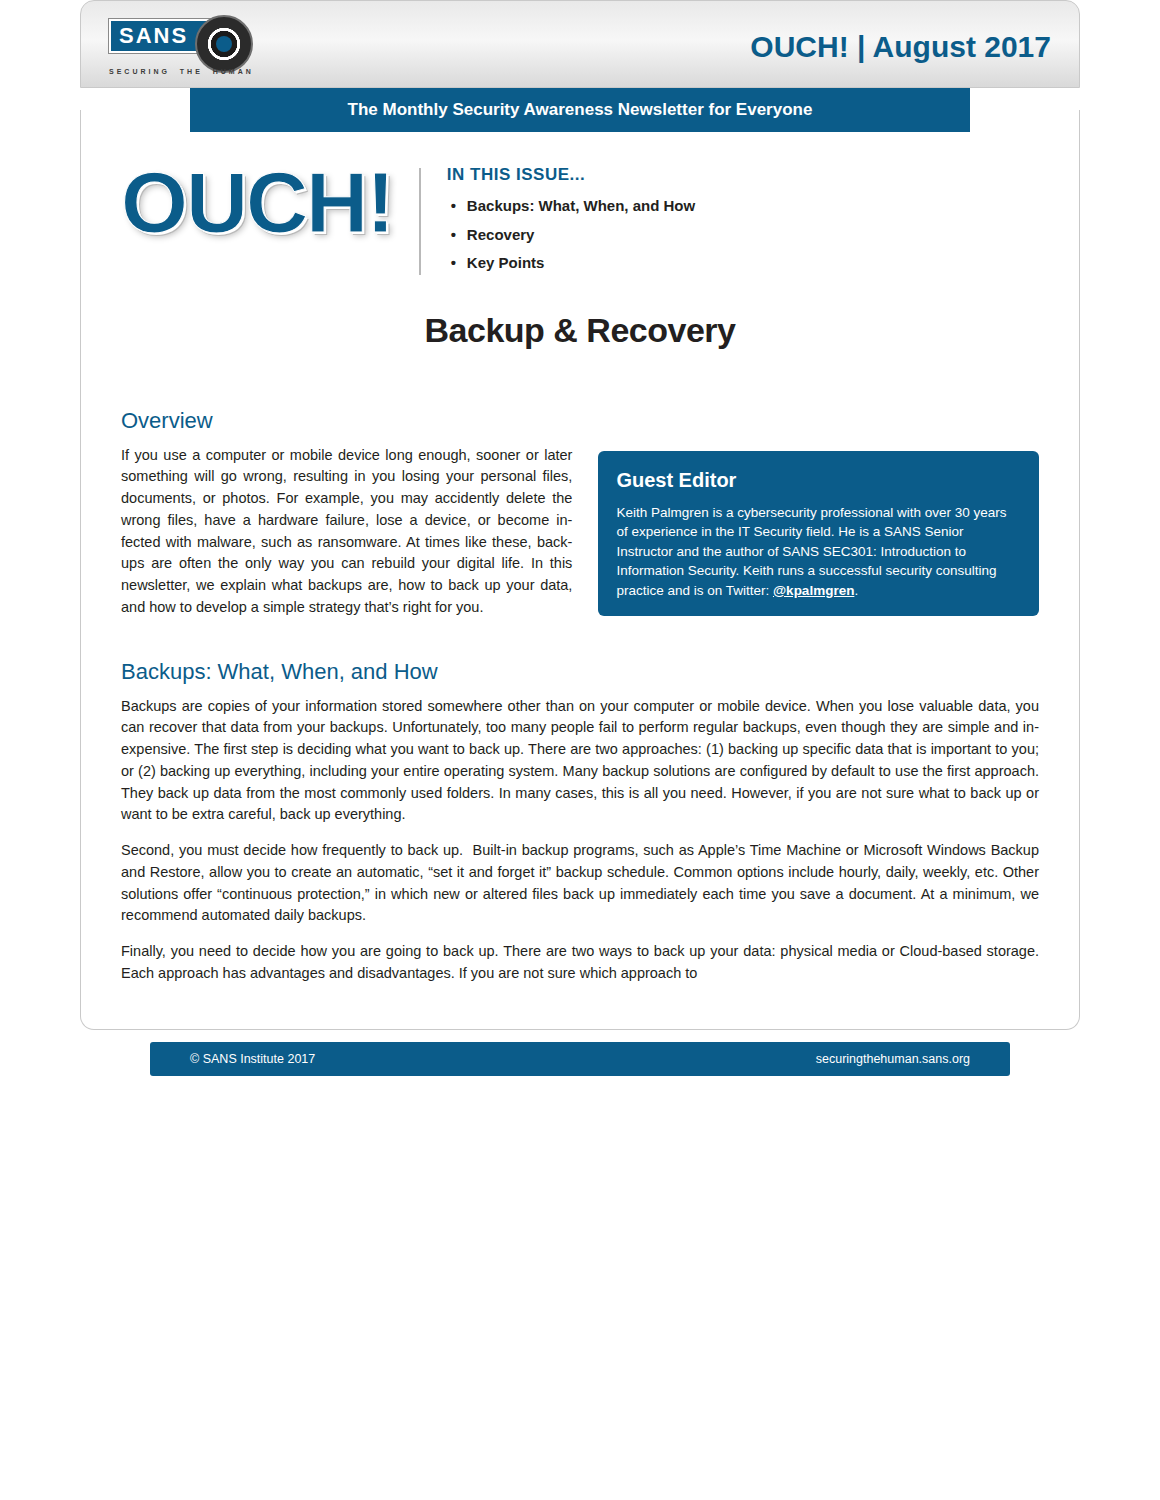SANS
SECURING THE HUMAN
OUCH! | August 2017
The Monthly Security Awareness Newsletter for Everyone
OUCH!
IN THIS ISSUE...
Backups: What, When, and How
Recovery
Key Points
Backup & Recovery
Overview
Guest Editor
Keith Palmgren is a cybersecurity professional with over 30 years of experience in the IT Security field. He is a SANS Senior Instructor and the author of SANS SEC301: Introduction to Information Security. Keith runs a successful security consulting practice and is on Twitter: @kpalmgren.
If you use a computer or mobile device long enough, sooner or later something will go wrong, resulting in you losing your personal files, documents, or photos. For example, you may accidently delete the wrong files, have a hardware failure, lose a device, or become infected with malware, such as ransomware. At times like these, backups are often the only way you can rebuild your digital life. In this newsletter, we explain what backups are, how to back up your data, and how to develop a simple strategy that’s right for you.
Backups: What, When, and How
Backups are copies of your information stored somewhere other than on your computer or mobile device. When you lose valuable data, you can recover that data from your backups. Unfortunately, too many people fail to perform regular backups, even though they are simple and inexpensive. The first step is deciding what you want to back up. There are two approaches: (1) backing up specific data that is important to you; or (2) backing up everything, including your entire operating system. Many backup solutions are configured by default to use the first approach. They back up data from the most commonly used folders. In many cases, this is all you need. However, if you are not sure what to back up or want to be extra careful, back up everything.
Second, you must decide how frequently to back up. Built-in backup programs, such as Apple’s Time Machine or Microsoft Windows Backup and Restore, allow you to create an automatic, “set it and forget it” backup schedule. Common options include hourly, daily, weekly, etc. Other solutions offer “continuous protection,” in which new or altered files back up immediately each time you save a document. At a minimum, we recommend automated daily backups.
Finally, you need to decide how you are going to back up. There are two ways to back up your data: physical media or Cloud-based storage. Each approach has advantages and disadvantages. If you are not sure which approach to
© SANS Institute 2017 securingthehuman.sans.org